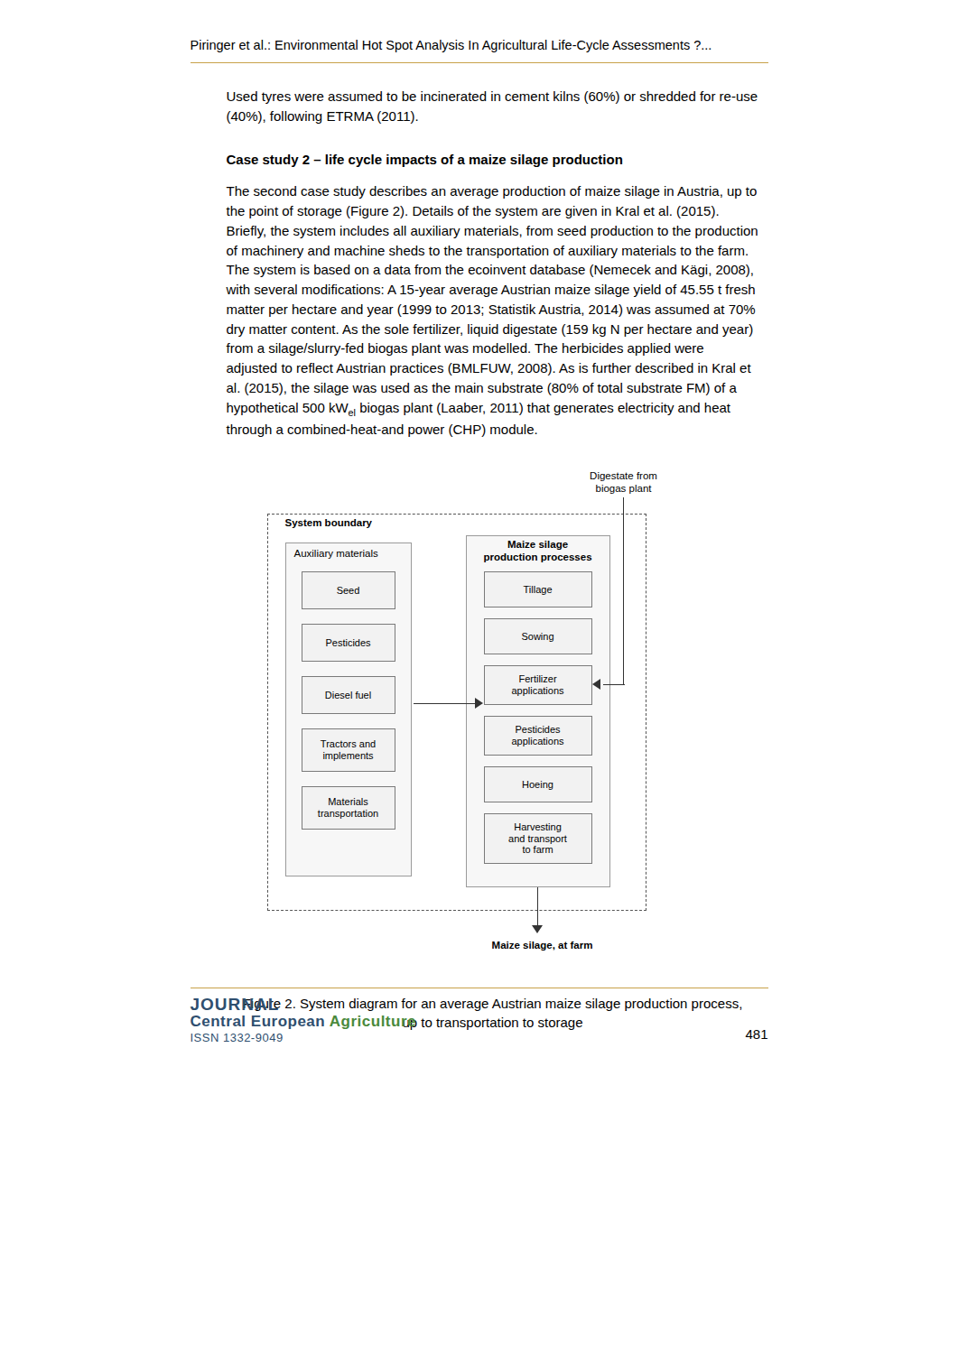Piringer et al.: Environmental Hot Spot Analysis In Agricultural Life-Cycle Assessments ?...
Used tyres were assumed to be incinerated in cement kilns (60%) or shredded for re-use (40%), following ETRMA (2011).
Case study 2 – life cycle impacts of a maize silage production
The second case study describes an average production of maize silage in Austria, up to the point of storage (Figure 2). Details of the system are given in Kral et al. (2015). Briefly, the system includes all auxiliary materials, from seed production to the production of machinery and machine sheds to the transportation of auxiliary materials to the farm. The system is based on a data from the ecoinvent database (Nemecek and Kägi, 2008), with several modifications: A 15-year average Austrian maize silage yield of 45.55 t fresh matter per hectare and year (1999 to 2013; Statistik Austria, 2014) was assumed at 70% dry matter content. As the sole fertilizer, liquid digestate (159 kg N per hectare and year) from a silage/slurry-fed biogas plant was modelled. The herbicides applied were adjusted to reflect Austrian practices (BMLFUW, 2008). As is further described in Kral et al. (2015), the silage was used as the main substrate (80% of total substrate FM) of a hypothetical 500 kWel biogas plant (Laaber, 2011) that generates electricity and heat through a combined-heat-and power (CHP) module.
Digestate from
biogas plant
System boundary
Auxiliary materials
Seed
Pesticides
Diesel fuel
Tractors and
implements
Materials
transportation
Maize silage
production processes
Tillage
Sowing
Fertilizer
applications
Pesticides
applications
Hoeing
Harvesting
and transport
to farm
Maize silage, at farm
Figure 2. System diagram for an average Austrian maize silage production process,
up to transportation to storage
JOURNAL
Central European Agriculture
ISSN 1332-9049
481